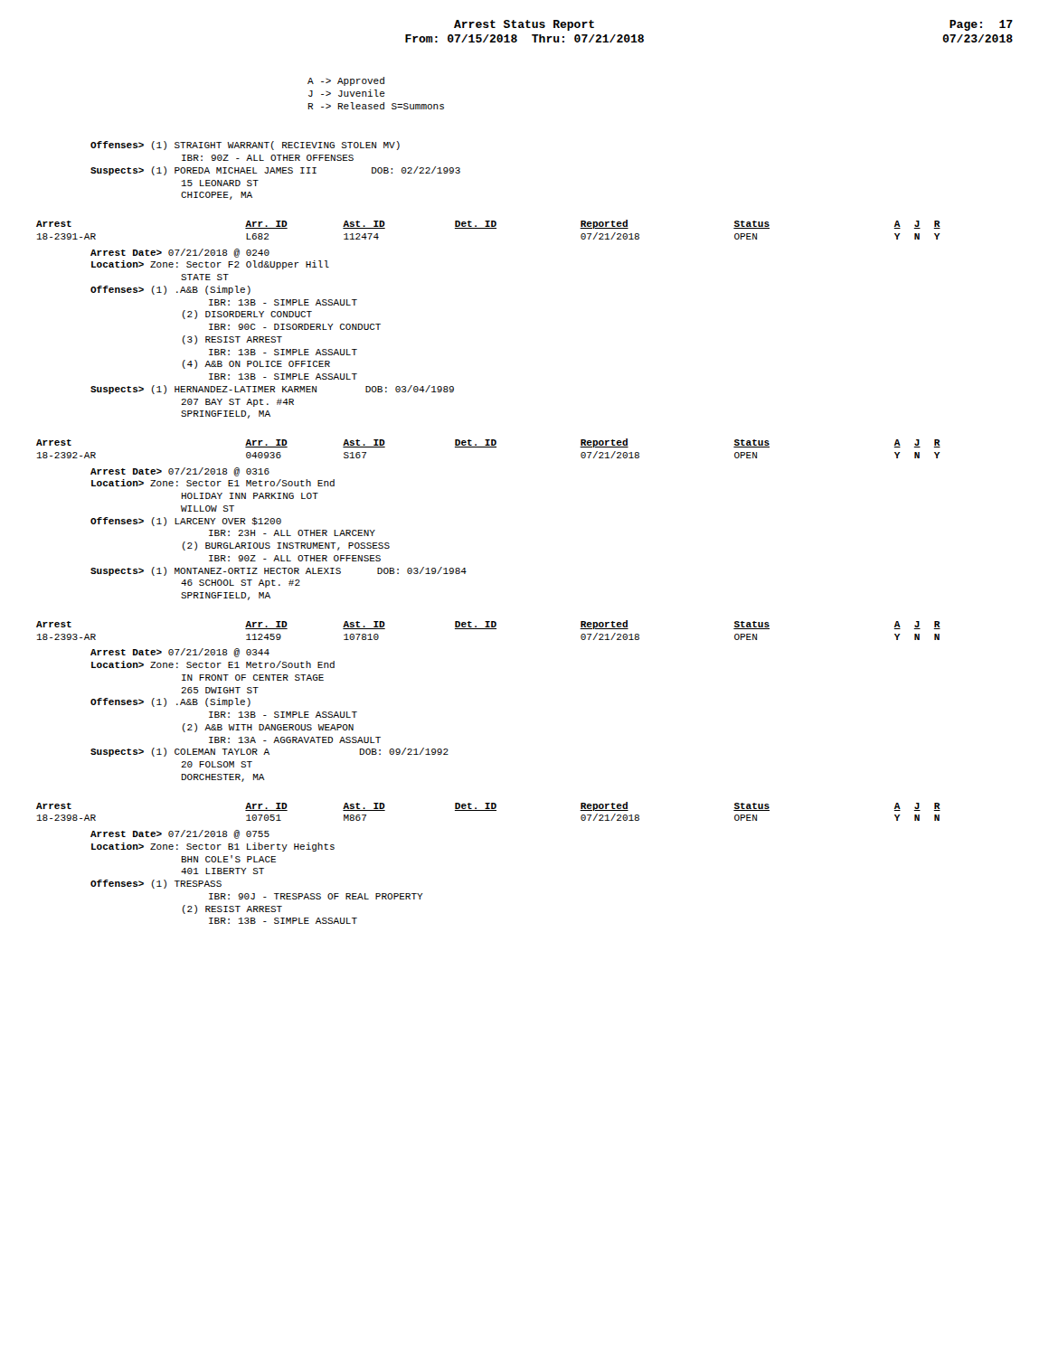Arrest Status Report
From: 07/15/2018 Thru: 07/21/2018
Page: 17
07/23/2018
A -> Approved
J -> Juvenile
R -> Released S=Summons
Offenses> (1) STRAIGHT WARRANT( RECIEVING STOLEN MV)
IBR: 90Z - ALL OTHER OFFENSES
Suspects> (1) POREDA MICHAEL JAMES III DOB: 02/22/1993
15 LEONARD ST
CHICOPEE, MA
| Arrest 18-2391-AR | Arr. ID L682 | Ast. ID 112474 | Det. ID | Reported 07/21/2018 | Status OPEN | A J R Y N Y |
Arrest Date> 07/21/2018 @ 0240
Location> Zone: Sector F2 Old&Upper Hill
STATE ST
Offenses> (1) .A&B (Simple)
IBR: 13B - SIMPLE ASSAULT
(2) DISORDERLY CONDUCT
IBR: 90C - DISORDERLY CONDUCT
(3) RESIST ARREST
IBR: 13B - SIMPLE ASSAULT
(4) A&B ON POLICE OFFICER
IBR: 13B - SIMPLE ASSAULT
Suspects> (1) HERNANDEZ-LATIMER KARMEN DOB: 03/04/1989
207 BAY ST Apt. #4R
SPRINGFIELD, MA
| Arrest 18-2392-AR | Arr. ID 040936 | Ast. ID S167 | Det. ID | Reported 07/21/2018 | Status OPEN | A J R Y N Y |
Arrest Date> 07/21/2018 @ 0316
Location> Zone: Sector E1 Metro/South End
HOLIDAY INN PARKING LOT
WILLOW ST
Offenses> (1) LARCENY OVER $1200
IBR: 23H - ALL OTHER LARCENY
(2) BURGLARIOUS INSTRUMENT, POSSESS
IBR: 90Z - ALL OTHER OFFENSES
Suspects> (1) MONTANEZ-ORTIZ HECTOR ALEXIS DOB: 03/19/1984
46 SCHOOL ST Apt. #2
SPRINGFIELD, MA
| Arrest 18-2393-AR | Arr. ID 112459 | Ast. ID 107810 | Det. ID | Reported 07/21/2018 | Status OPEN | A J R Y N N |
Arrest Date> 07/21/2018 @ 0344
Location> Zone: Sector E1 Metro/South End
IN FRONT OF CENTER STAGE
265 DWIGHT ST
Offenses> (1) .A&B (Simple)
IBR: 13B - SIMPLE ASSAULT
(2) A&B WITH DANGEROUS WEAPON
IBR: 13A - AGGRAVATED ASSAULT
Suspects> (1) COLEMAN TAYLOR A DOB: 09/21/1992
20 FOLSOM ST
DORCHESTER, MA
| Arrest 18-2398-AR | Arr. ID 107051 | Ast. ID M867 | Det. ID | Reported 07/21/2018 | Status OPEN | A J R Y N N |
Arrest Date> 07/21/2018 @ 0755
Location> Zone: Sector B1 Liberty Heights
BHN COLE'S PLACE
401 LIBERTY ST
Offenses> (1) TRESPASS
IBR: 90J - TRESPASS OF REAL PROPERTY
(2) RESIST ARREST
IBR: 13B - SIMPLE ASSAULT